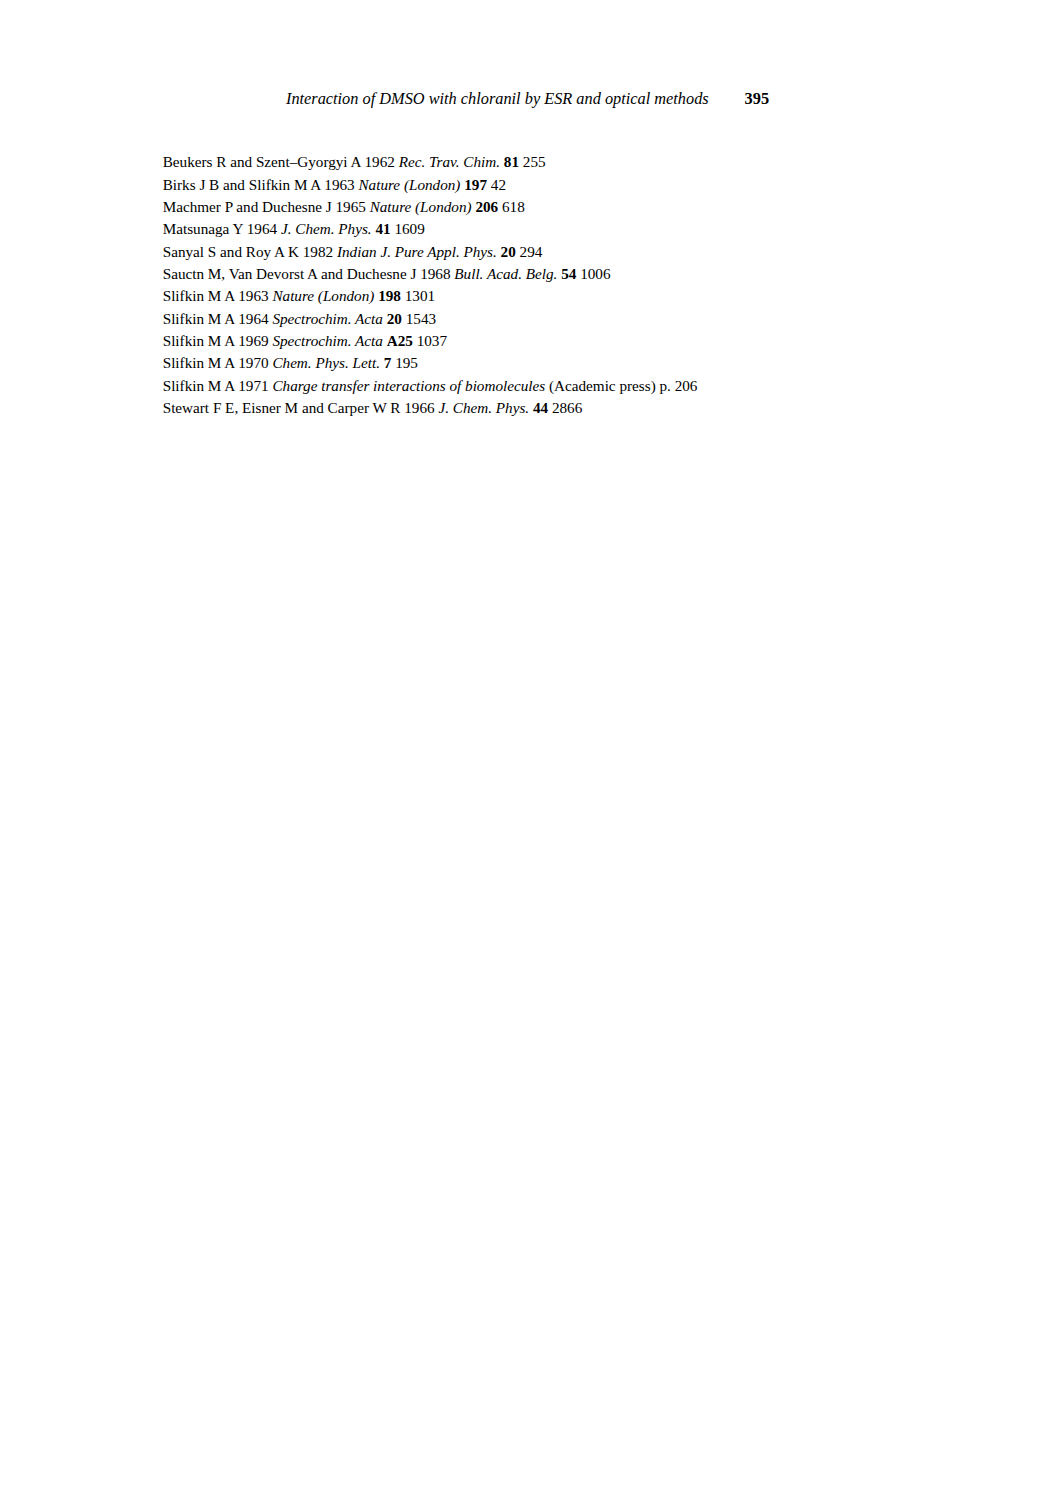Interaction of DMSO with chloranil by ESR and optical methods 395
Beukers R and Szent–Gyorgyi A 1962 Rec. Trav. Chim. 81 255
Birks J B and Slifkin M A 1963 Nature (London) 197 42
Machmer P and Duchesne J 1965 Nature (London) 206 618
Matsunaga Y 1964 J. Chem. Phys. 41 1609
Sanyal S and Roy A K 1982 Indian J. Pure Appl. Phys. 20 294
Sauctn M, Van Devorst A and Duchesne J 1968 Bull. Acad. Belg. 54 1006
Slifkin M A 1963 Nature (London) 198 1301
Slifkin M A 1964 Spectrochim. Acta 20 1543
Slifkin M A 1969 Spectrochim. Acta A25 1037
Slifkin M A 1970 Chem. Phys. Lett. 7 195
Slifkin M A 1971 Charge transfer interactions of biomolecules (Academic press) p. 206
Stewart F E, Eisner M and Carper W R 1966 J. Chem. Phys. 44 2866